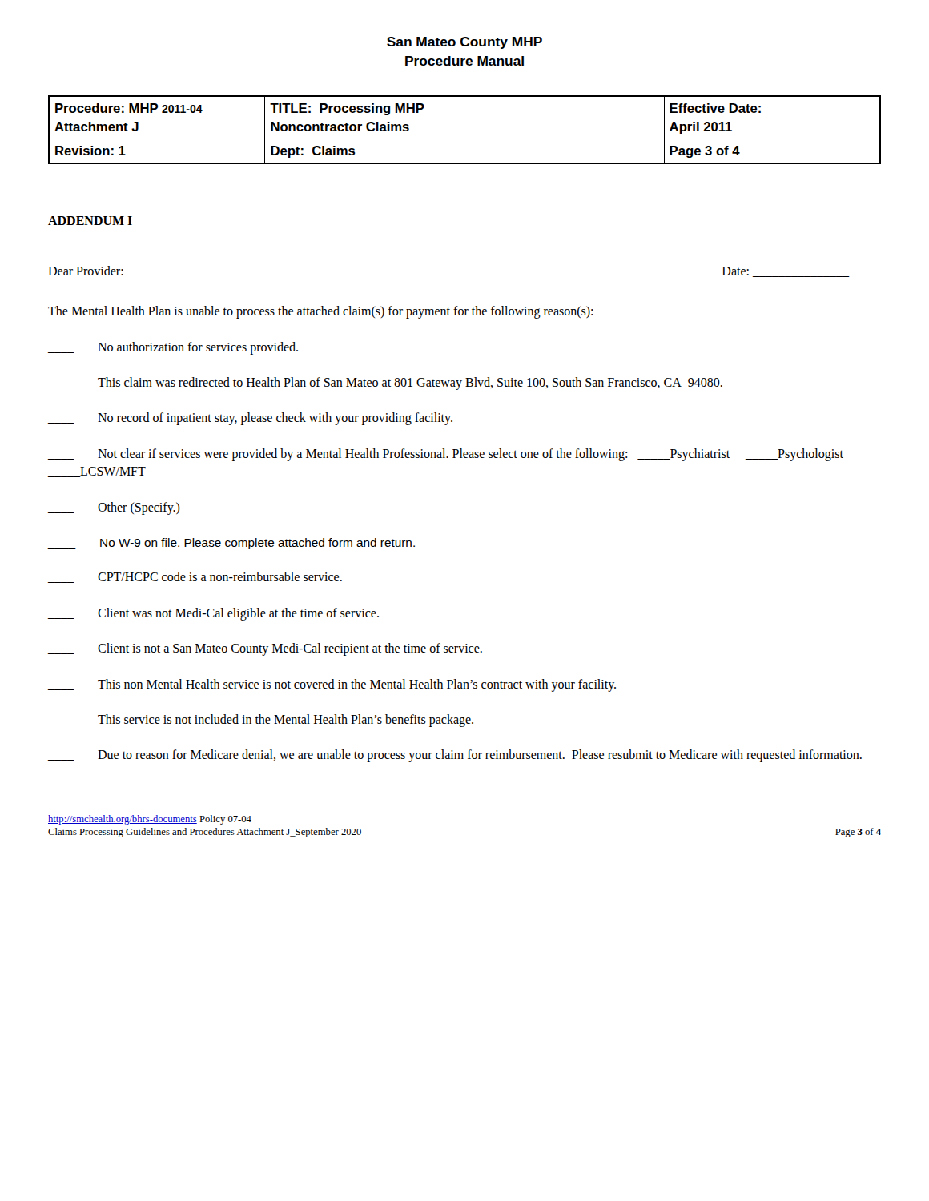San Mateo County MHP
Procedure Manual
| Procedure: MHP 2011-04 Attachment J | TITLE: Processing MHP Noncontractor Claims | Effective Date: April 2011 |
| Revision: 1 | Dept: Claims | Page 3 of 4 |
ADDENDUM I
Dear Provider: Date: _______________
The Mental Health Plan is unable to process the attached claim(s) for payment for the following reason(s):
____ No authorization for services provided.
____ This claim was redirected to Health Plan of San Mateo at 801 Gateway Blvd, Suite 100, South San Francisco, CA 94080.
____ No record of inpatient stay, please check with your providing facility.
____ Not clear if services were provided by a Mental Health Professional. Please select one of the following: _____Psychiatrist _____Psychologist _____LCSW/MFT
____ Other (Specify.)
____ No W-9 on file. Please complete attached form and return.
____ CPT/HCPC code is a non-reimbursable service.
____ Client was not Medi-Cal eligible at the time of service.
____ Client is not a San Mateo County Medi-Cal recipient at the time of service.
____ This non Mental Health service is not covered in the Mental Health Plan’s contract with your facility.
____ This service is not included in the Mental Health Plan’s benefits package.
____ Due to reason for Medicare denial, we are unable to process your claim for reimbursement. Please resubmit to Medicare with requested information.
http://smchealth.org/bhrs-documents Policy 07-04
Claims Processing Guidelines and Procedures Attachment J_September 2020 Page 3 of 4